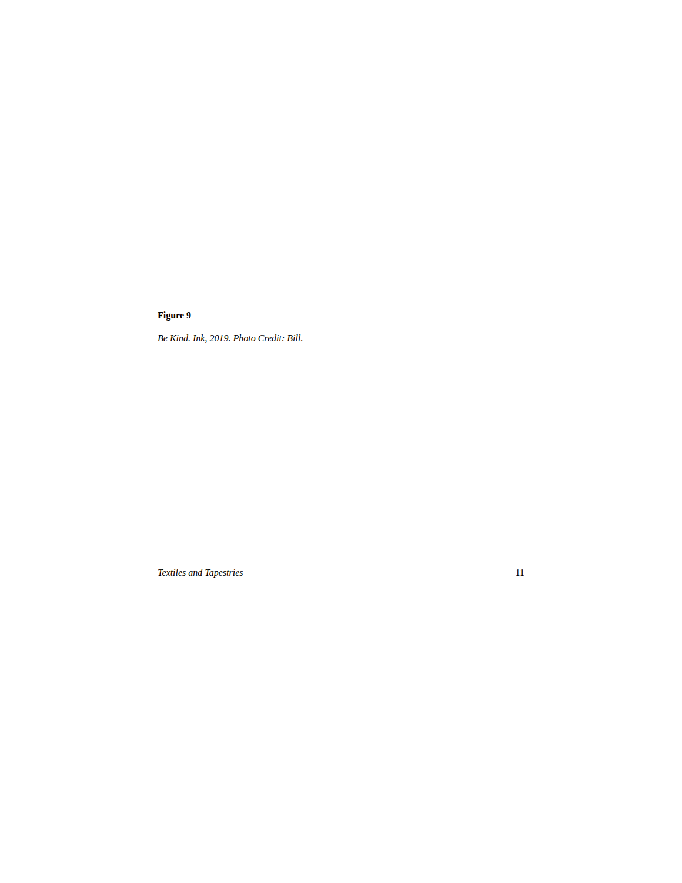Figure 9
Be Kind. Ink, 2019. Photo Credit: Bill.
Textiles and Tapestries 11